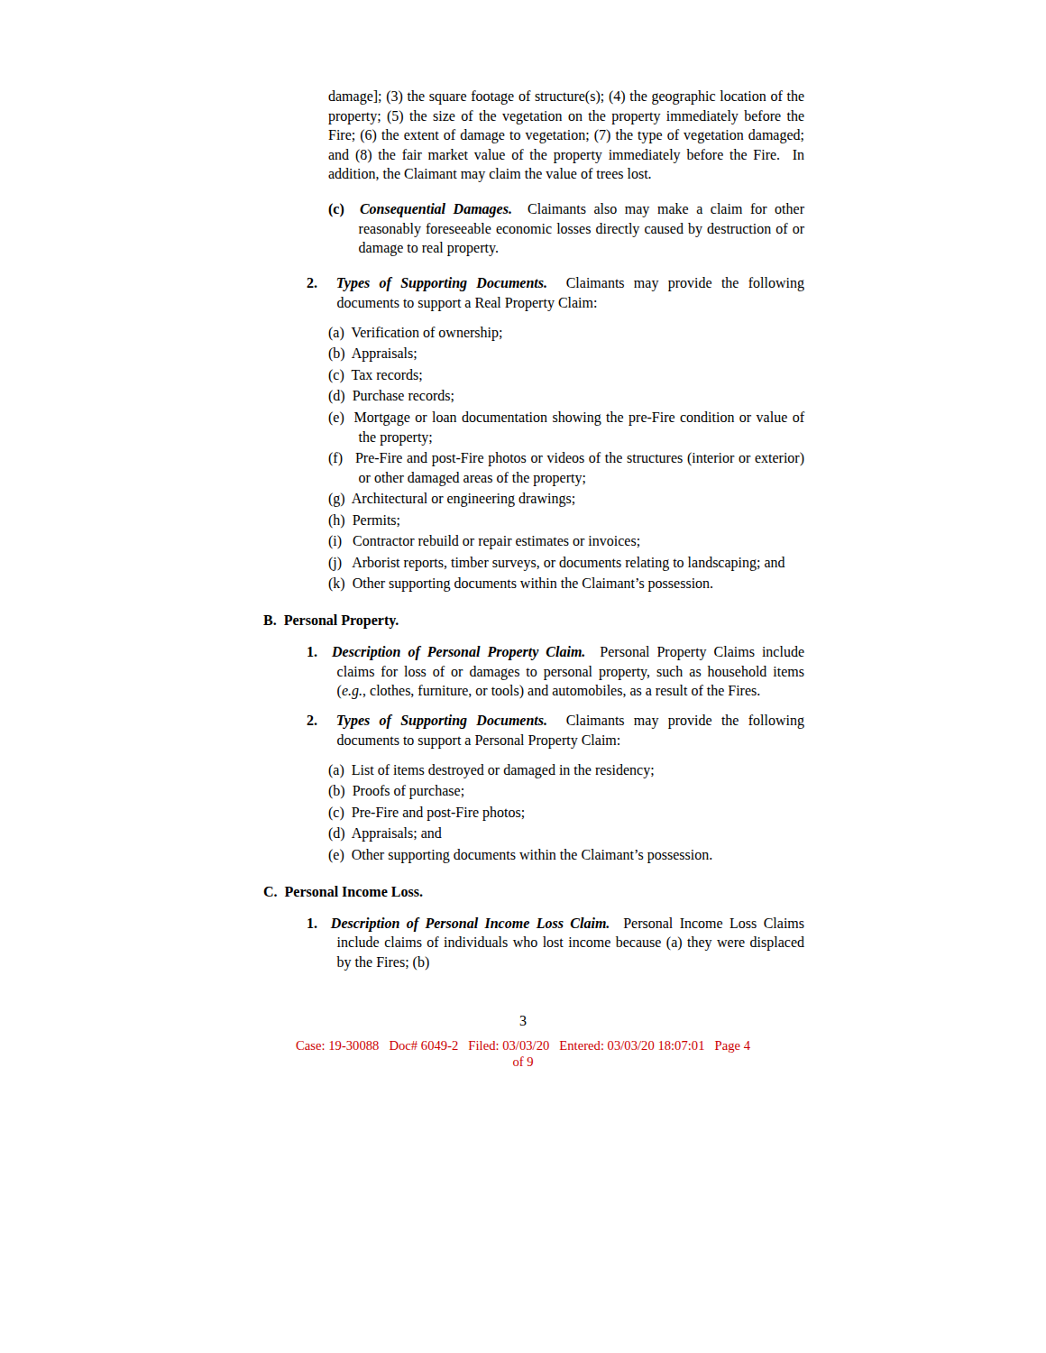damage]; (3) the square footage of structure(s); (4) the geographic location of the property; (5) the size of the vegetation on the property immediately before the Fire; (6) the extent of damage to vegetation; (7) the type of vegetation damaged; and (8) the fair market value of the property immediately before the Fire. In addition, the Claimant may claim the value of trees lost.
(c) Consequential Damages. Claimants also may make a claim for other reasonably foreseeable economic losses directly caused by destruction of or damage to real property.
2. Types of Supporting Documents. Claimants may provide the following documents to support a Real Property Claim:
(a) Verification of ownership;
(b) Appraisals;
(c) Tax records;
(d) Purchase records;
(e) Mortgage or loan documentation showing the pre-Fire condition or value of the property;
(f) Pre-Fire and post-Fire photos or videos of the structures (interior or exterior) or other damaged areas of the property;
(g) Architectural or engineering drawings;
(h) Permits;
(i) Contractor rebuild or repair estimates or invoices;
(j) Arborist reports, timber surveys, or documents relating to landscaping; and
(k) Other supporting documents within the Claimant’s possession.
B. Personal Property.
1. Description of Personal Property Claim. Personal Property Claims include claims for loss of or damages to personal property, such as household items (e.g., clothes, furniture, or tools) and automobiles, as a result of the Fires.
2. Types of Supporting Documents. Claimants may provide the following documents to support a Personal Property Claim:
(a) List of items destroyed or damaged in the residency;
(b) Proofs of purchase;
(c) Pre-Fire and post-Fire photos;
(d) Appraisals; and
(e) Other supporting documents within the Claimant’s possession.
C. Personal Income Loss.
1. Description of Personal Income Loss Claim. Personal Income Loss Claims include claims of individuals who lost income because (a) they were displaced by the Fires; (b)
3
Case: 19-30088 Doc# 6049-2 Filed: 03/03/20 Entered: 03/03/20 18:07:01 Page 4 of 9